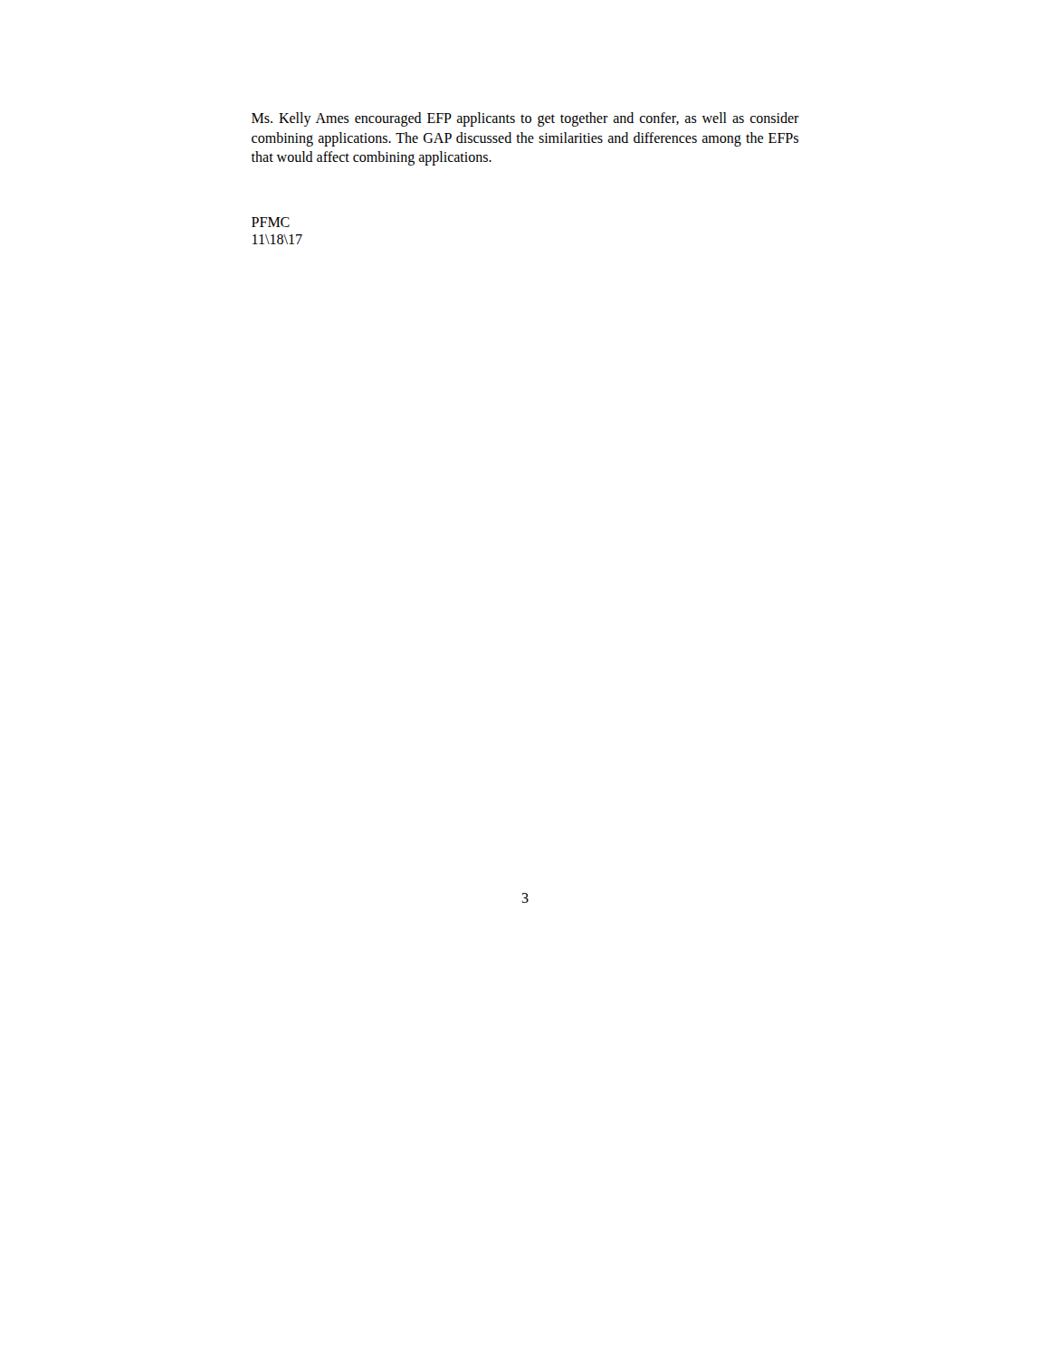Ms. Kelly Ames encouraged EFP applicants to get together and confer, as well as consider combining applications. The GAP discussed the similarities and differences among the EFPs that would affect combining applications.
PFMC
11\18\17
3